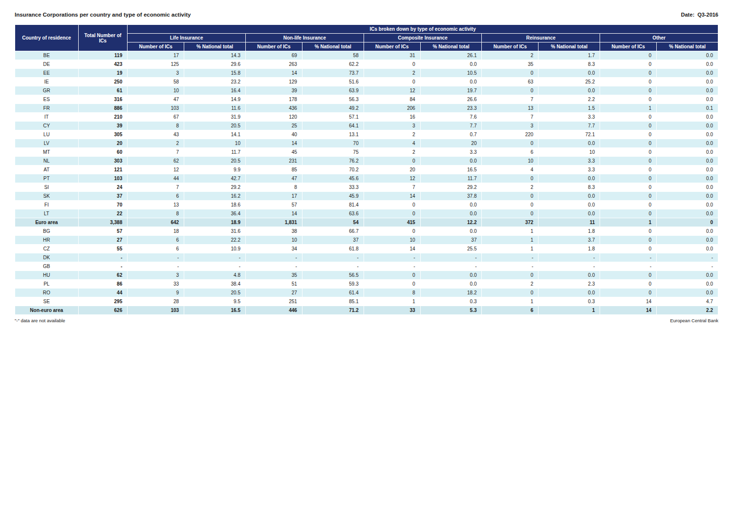Insurance Corporations per country and type of economic activity
Date: Q3-2016
| Country of residence | Total Number of ICs | ICs broken down by type of economic activity |
| --- | --- | --- |
| Life Insurance | Non-life Insurance | Composite Insurance | Reinsurance | Other |
| Number of ICs | % National total | Number of ICs | % National total | Number of ICs | % National total | Number of ICs | % National total | Number of ICs | % National total |
| BE | 119 | 17 | 14.3 | 69 | 58 | 31 | 26.1 | 2 | 1.7 | 0 | 0.0 |
| DE | 423 | 125 | 29.6 | 263 | 62.2 | 0 | 0.0 | 35 | 8.3 | 0 | 0.0 |
| EE | 19 | 3 | 15.8 | 14 | 73.7 | 2 | 10.5 | 0 | 0.0 | 0 | 0.0 |
| IE | 250 | 58 | 23.2 | 129 | 51.6 | 0 | 0.0 | 63 | 25.2 | 0 | 0.0 |
| GR | 61 | 10 | 16.4 | 39 | 63.9 | 12 | 19.7 | 0 | 0.0 | 0 | 0.0 |
| ES | 316 | 47 | 14.9 | 178 | 56.3 | 84 | 26.6 | 7 | 2.2 | 0 | 0.0 |
| FR | 886 | 103 | 11.6 | 436 | 49.2 | 206 | 23.3 | 13 | 1.5 | 1 | 0.1 |
| IT | 210 | 67 | 31.9 | 120 | 57.1 | 16 | 7.6 | 7 | 3.3 | 0 | 0.0 |
| CY | 39 | 8 | 20.5 | 25 | 64.1 | 3 | 7.7 | 3 | 7.7 | 0 | 0.0 |
| LU | 305 | 43 | 14.1 | 40 | 13.1 | 2 | 0.7 | 220 | 72.1 | 0 | 0.0 |
| LV | 20 | 2 | 10 | 14 | 70 | 4 | 20 | 0 | 0.0 | 0 | 0.0 |
| MT | 60 | 7 | 11.7 | 45 | 75 | 2 | 3.3 | 6 | 10 | 0 | 0.0 |
| NL | 303 | 62 | 20.5 | 231 | 76.2 | 0 | 0.0 | 10 | 3.3 | 0 | 0.0 |
| AT | 121 | 12 | 9.9 | 85 | 70.2 | 20 | 16.5 | 4 | 3.3 | 0 | 0.0 |
| PT | 103 | 44 | 42.7 | 47 | 45.6 | 12 | 11.7 | 0 | 0.0 | 0 | 0.0 |
| SI | 24 | 7 | 29.2 | 8 | 33.3 | 7 | 29.2 | 2 | 8.3 | 0 | 0.0 |
| SK | 37 | 6 | 16.2 | 17 | 45.9 | 14 | 37.8 | 0 | 0.0 | 0 | 0.0 |
| FI | 70 | 13 | 18.6 | 57 | 81.4 | 0 | 0.0 | 0 | 0.0 | 0 | 0.0 |
| LT | 22 | 8 | 36.4 | 14 | 63.6 | 0 | 0.0 | 0 | 0.0 | 0 | 0.0 |
| Euro area | 3,388 | 642 | 18.9 | 1,831 | 54 | 415 | 12.2 | 372 | 11 | 1 | 0 |
| BG | 57 | 18 | 31.6 | 38 | 66.7 | 0 | 0.0 | 1 | 1.8 | 0 | 0.0 |
| HR | 27 | 6 | 22.2 | 10 | 37 | 10 | 37 | 1 | 3.7 | 0 | 0.0 |
| CZ | 55 | 6 | 10.9 | 34 | 61.8 | 14 | 25.5 | 1 | 1.8 | 0 | 0.0 |
| DK | - | - | - | - | - | - | - | - | - | - | - |
| GB | - | - | - | - | - | - | - | - | - | - | - |
| HU | 62 | 3 | 4.8 | 35 | 56.5 | 0 | 0.0 | 0 | 0.0 | 0 | 0.0 |
| PL | 86 | 33 | 38.4 | 51 | 59.3 | 0 | 0.0 | 2 | 2.3 | 0 | 0.0 |
| RO | 44 | 9 | 20.5 | 27 | 61.4 | 8 | 18.2 | 0 | 0.0 | 0 | 0.0 |
| SE | 295 | 28 | 9.5 | 251 | 85.1 | 1 | 0.3 | 1 | 0.3 | 14 | 4.7 |
| Non-euro area | 626 | 103 | 16.5 | 446 | 71.2 | 33 | 5.3 | 6 | 1 | 14 | 2.2 |
"-" data are not available
European Central Bank